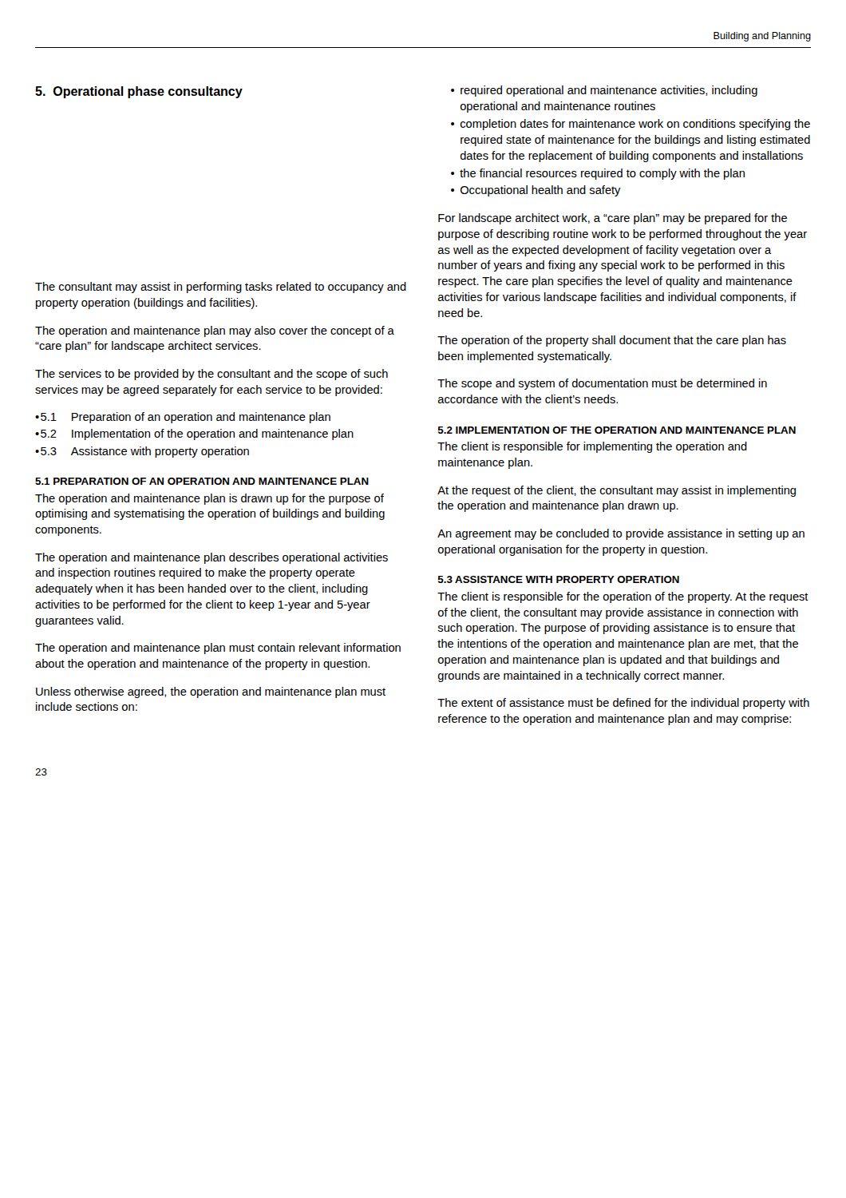Building and Planning
5. Operational phase consultancy
The consultant may assist in performing tasks related to occupancy and property operation (buildings and facilities).
The operation and maintenance plan may also cover the concept of a “care plan” for landscape architect services.
The services to be provided by the consultant and the scope of such services may be agreed separately for each service to be provided:
5.1 Preparation of an operation and maintenance plan
5.2 Implementation of the operation and maintenance plan
5.3 Assistance with property operation
5.1 Preparation of an operation and maintenance plan
The operation and maintenance plan is drawn up for the purpose of optimising and systematising the operation of buildings and building components.
The operation and maintenance plan describes operational activities and inspection routines required to make the property operate adequately when it has been handed over to the client, including activities to be performed for the client to keep 1-year and 5-year guarantees valid.
The operation and maintenance plan must contain relevant information about the operation and maintenance of the property in question.
Unless otherwise agreed, the operation and maintenance plan must include sections on:
required operational and maintenance activities, including operational and maintenance routines
completion dates for maintenance work on conditions specifying the required state of maintenance for the buildings and listing estimated dates for the replacement of building components and installations
the financial resources required to comply with the plan
Occupational health and safety
For landscape architect work, a “care plan” may be prepared for the purpose of describing routine work to be performed throughout the year as well as the expected development of facility vegetation over a number of years and fixing any special work to be performed in this respect. The care plan specifies the level of quality and maintenance activities for various landscape facilities and individual components, if need be.
The operation of the property shall document that the care plan has been implemented systematically.
The scope and system of documentation must be determined in accordance with the client’s needs.
5.2 Implementation of the operation and maintenance plan
The client is responsible for implementing the operation and maintenance plan.
At the request of the client, the consultant may assist in implementing the operation and maintenance plan drawn up.
An agreement may be concluded to provide assistance in setting up an operational organisation for the property in question.
5.3 Assistance with property operation
The client is responsible for the operation of the property. At the request of the client, the consultant may provide assistance in connection with such operation. The purpose of providing assistance is to ensure that the intentions of the operation and maintenance plan are met, that the operation and maintenance plan is updated and that buildings and grounds are maintained in a technically correct manner.
The extent of assistance must be defined for the individual property with reference to the operation and maintenance plan and may comprise:
23